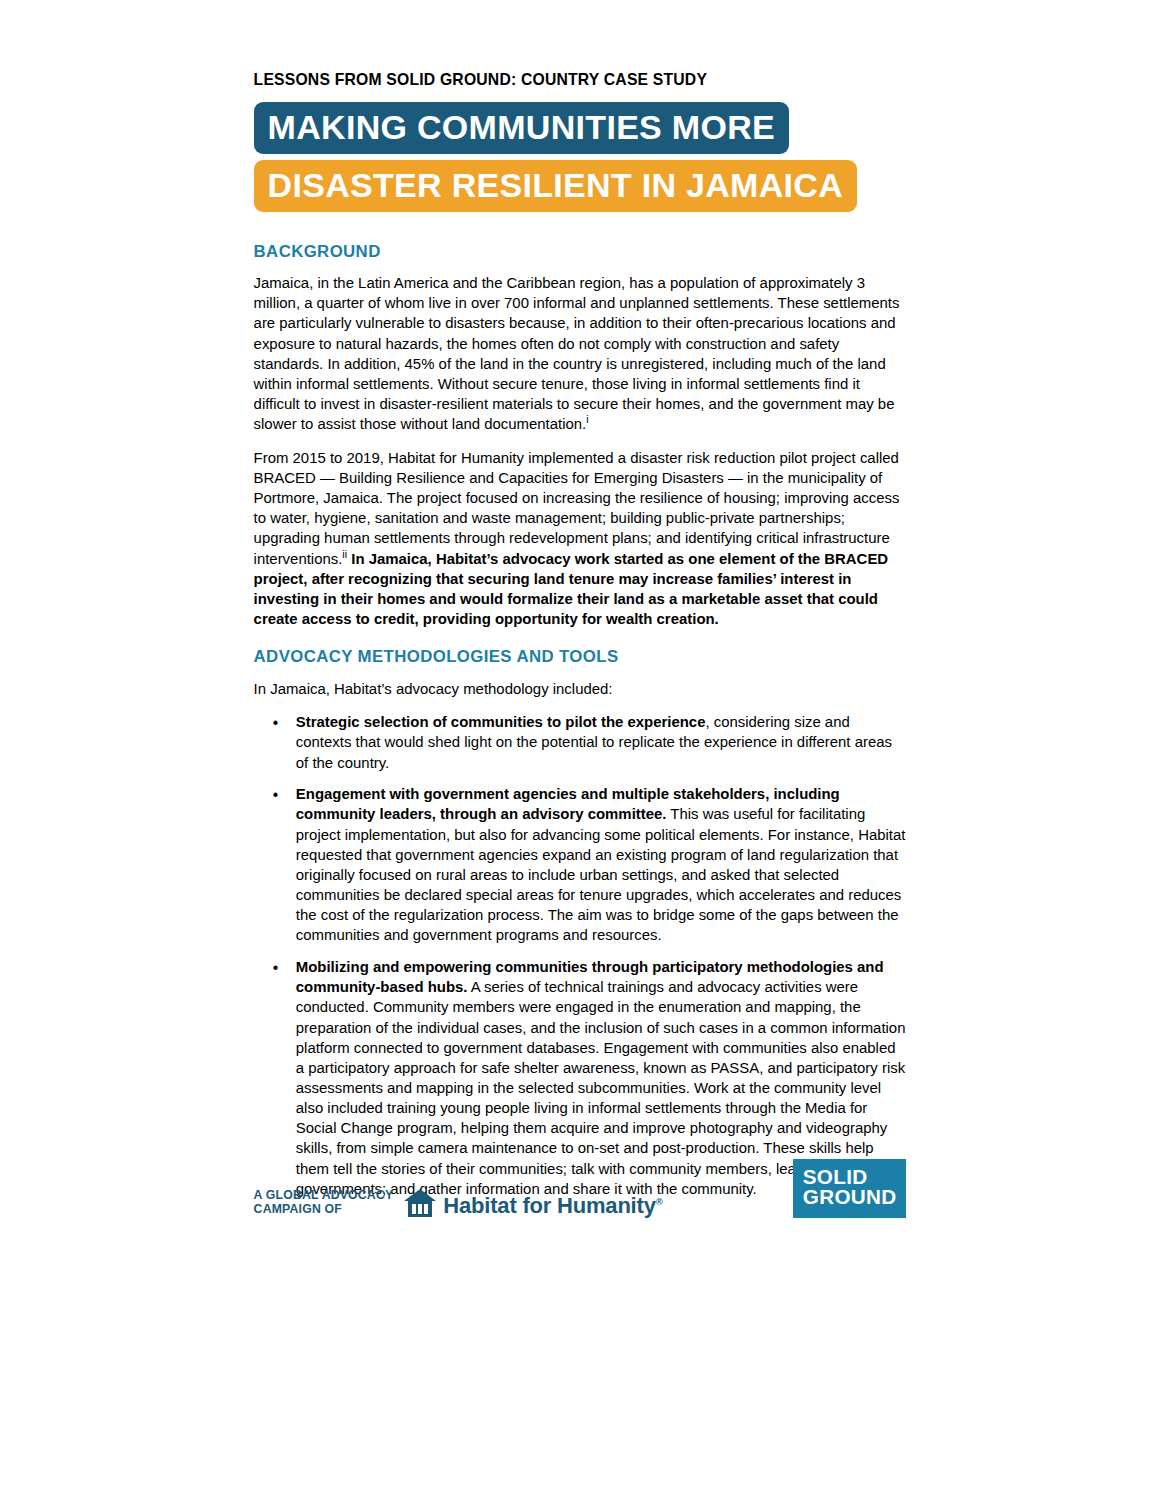LESSONS FROM SOLID GROUND: COUNTRY CASE STUDY
MAKING COMMUNITIES MORE
DISASTER RESILIENT IN JAMAICA
BACKGROUND
Jamaica, in the Latin America and the Caribbean region, has a population of approximately 3 million, a quarter of whom live in over 700 informal and unplanned settlements. These settlements are particularly vulnerable to disasters because, in addition to their often-precarious locations and exposure to natural hazards, the homes often do not comply with construction and safety standards. In addition, 45% of the land in the country is unregistered, including much of the land within informal settlements. Without secure tenure, those living in informal settlements find it difficult to invest in disaster-resilient materials to secure their homes, and the government may be slower to assist those without land documentation.i
From 2015 to 2019, Habitat for Humanity implemented a disaster risk reduction pilot project called BRACED — Building Resilience and Capacities for Emerging Disasters — in the municipality of Portmore, Jamaica. The project focused on increasing the resilience of housing; improving access to water, hygiene, sanitation and waste management; building public-private partnerships; upgrading human settlements through redevelopment plans; and identifying critical infrastructure interventions.ii In Jamaica, Habitat’s advocacy work started as one element of the BRACED project, after recognizing that securing land tenure may increase families’ interest in investing in their homes and would formalize their land as a marketable asset that could create access to credit, providing opportunity for wealth creation.
ADVOCACY METHODOLOGIES AND TOOLS
In Jamaica, Habitat’s advocacy methodology included:
Strategic selection of communities to pilot the experience, considering size and contexts that would shed light on the potential to replicate the experience in different areas of the country.
Engagement with government agencies and multiple stakeholders, including community leaders, through an advisory committee. This was useful for facilitating project implementation, but also for advancing some political elements. For instance, Habitat requested that government agencies expand an existing program of land regularization that originally focused on rural areas to include urban settings, and asked that selected communities be declared special areas for tenure upgrades, which accelerates and reduces the cost of the regularization process. The aim was to bridge some of the gaps between the communities and government programs and resources.
Mobilizing and empowering communities through participatory methodologies and community-based hubs. A series of technical trainings and advocacy activities were conducted. Community members were engaged in the enumeration and mapping, the preparation of the individual cases, and the inclusion of such cases in a common information platform connected to government databases. Engagement with communities also enabled a participatory approach for safe shelter awareness, known as PASSA, and participatory risk assessments and mapping in the selected subcommunities. Work at the community level also included training young people living in informal settlements through the Media for Social Change program, helping them acquire and improve photography and videography skills, from simple camera maintenance to on-set and post-production. These skills help them tell the stories of their communities; talk with community members, leaders and governments; and gather information and share it with the community.
A GLOBAL ADVOCACY
CAMPAIGN OF
Habitat for Humanity®
SOLID GROUND